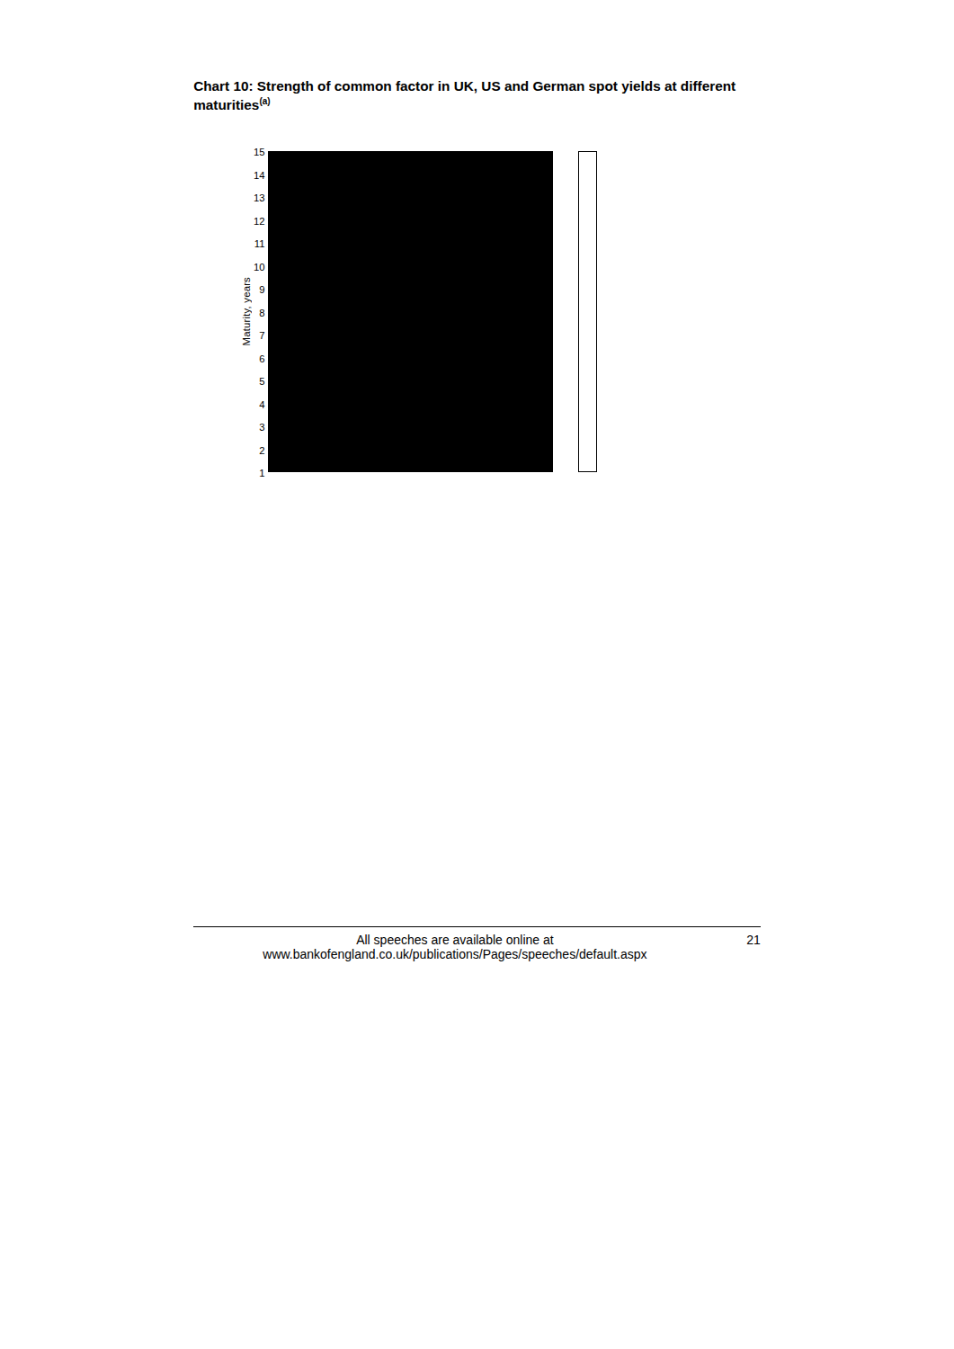Chart 10: Strength of common factor in UK, US and German spot yields at different maturities(a)
Maturity, years
15 14 13 12 11 10 9 8 7 6 5 4 3 2 1
All speeches are available online at www.bankofengland.co.uk/publications/Pages/speeches/default.aspx
21